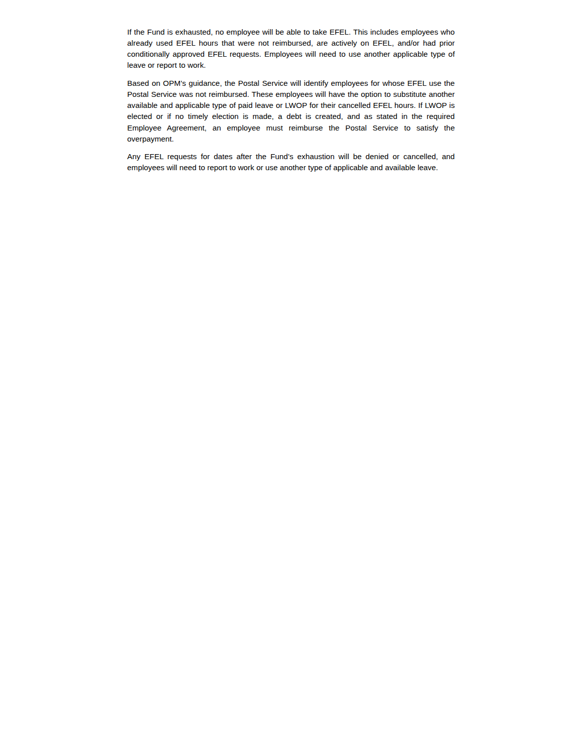If the Fund is exhausted, no employee will be able to take EFEL. This includes employees who already used EFEL hours that were not reimbursed, are actively on EFEL, and/or had prior conditionally approved EFEL requests. Employees will need to use another applicable type of leave or report to work.
Based on OPM’s guidance, the Postal Service will identify employees for whose EFEL use the Postal Service was not reimbursed. These employees will have the option to substitute another available and applicable type of paid leave or LWOP for their cancelled EFEL hours. If LWOP is elected or if no timely election is made, a debt is created, and as stated in the required Employee Agreement, an employee must reimburse the Postal Service to satisfy the overpayment.
Any EFEL requests for dates after the Fund’s exhaustion will be denied or cancelled, and employees will need to report to work or use another type of applicable and available leave.